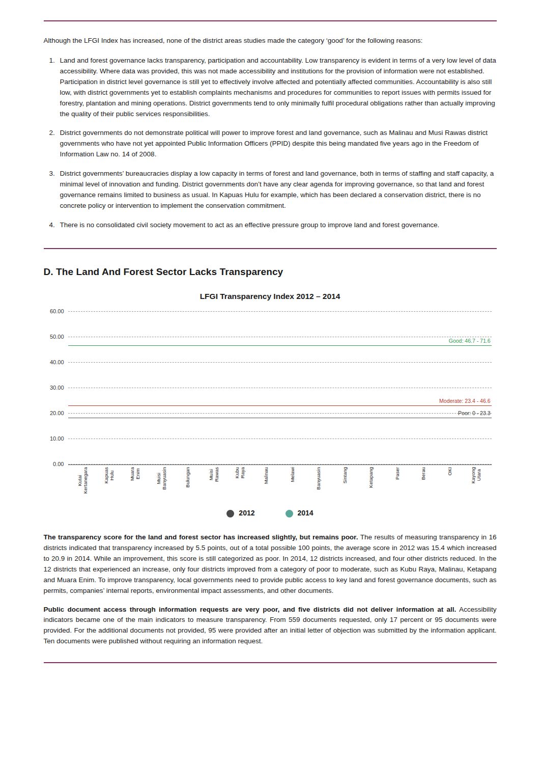Although the LFGI Index has increased, none of the district areas studies made the category ‘good’ for the following reasons:
Land and forest governance lacks transparency, participation and accountability. Low transparency is evident in terms of a very low level of data accessibility. Where data was provided, this was not made accessibility and institutions for the provision of information were not established. Participation in district level governance is still yet to effectively involve affected and potentially affected communities. Accountability is also still low, with district governments yet to establish complaints mechanisms and procedures for communities to report issues with permits issued for forestry, plantation and mining operations. District governments tend to only minimally fulfil procedural obligations rather than actually improving the quality of their public services responsibilities.
District governments do not demonstrate political will power to improve forest and land governance, such as Malinau and Musi Rawas district governments who have not yet appointed Public Information Officers (PPID) despite this being mandated five years ago in the Freedom of Information Law no. 14 of 2008.
District governments’ bureaucracies display a low capacity in terms of forest and land governance, both in terms of staffing and staff capacity, a minimal level of innovation and funding. District governments don’t have any clear agenda for improving governance, so that land and forest governance remains limited to business as usual. In Kapuas Hulu for example, which has been declared a conservation district, there is no concrete policy or intervention to implement the conservation commitment.
There is no consolidated civil society movement to act as an effective pressure group to improve land and forest governance.
D. The Land And Forest Sector Lacks Transparency
LFGI Transparency Index 2012 – 2014
60.00
50.00
40.00
30.00
20.00
10.00
0.00
Good: 46.7 - 71.6
Moderate: 23.4 - 46.6
Poor: 0 - 23.3
55
39
27
27
23
37
17
18
16
11
15
8
14
28
12
29
12
8
12
19
11
18
10
36
8
13
7
12
5
13
2
15
Kutai
Kertanegara
Kapuas
Hulu
Muara
Enim
Muisi
Banyuasin
Bulungan
Muisi
Rawas
Kubu
Raya
Malinau
Melawi
Banyuasin
Sintang
Ketapang
Paser
Berau
OKI
Kayong
Utara
2012
2014
The transparency score for the land and forest sector has increased slightly, but remains poor. The results of measuring transparency in 16 districts indicated that transparency increased by 5.5 points, out of a total possible 100 points, the average score in 2012 was 15.4 which increased to 20.9 in 2014. While an improvement, this score is still categorized as poor. In 2014, 12 districts increased, and four other districts reduced. In the 12 districts that experienced an increase, only four districts improved from a category of poor to moderate, such as Kubu Raya, Malinau, Ketapang and Muara Enim. To improve transparency, local governments need to provide public access to key land and forest governance documents, such as permits, companies’ internal reports, environmental impact assessments, and other documents.
Public document access through information requests are very poor, and five districts did not deliver information at all. Accessibility indicators became one of the main indicators to measure transparency. From 559 documents requested, only 17 percent or 95 documents were provided. For the additional documents not provided, 95 were provided after an initial letter of objection was submitted by the information applicant. Ten documents were published without requiring an information request.